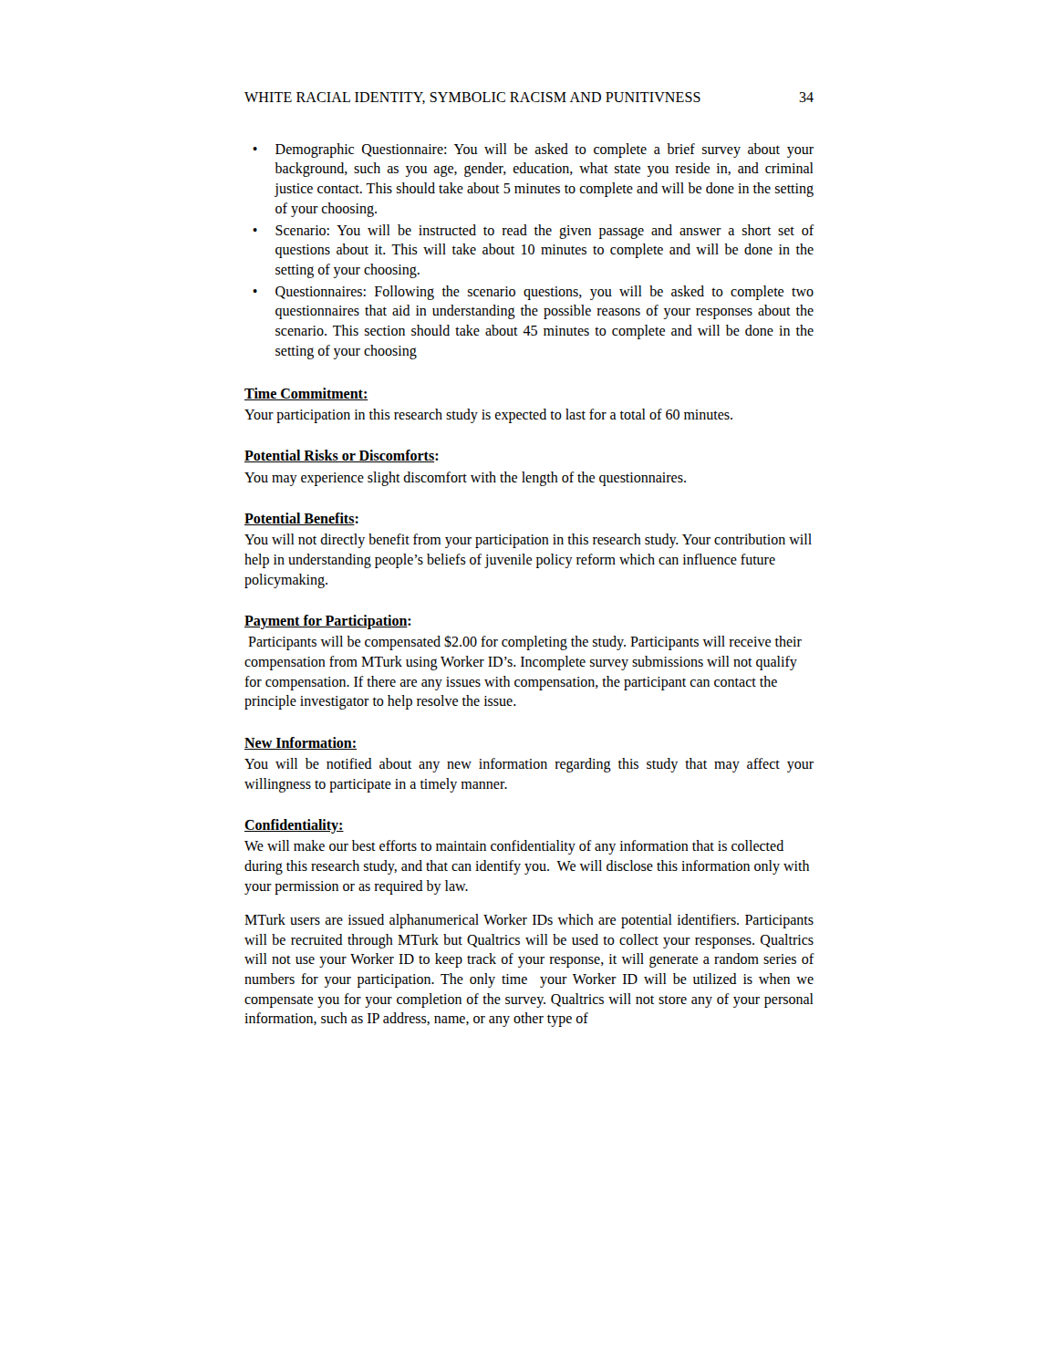White Racial Identity, Symbolic Racism and Punitivness 34
Demographic Questionnaire: You will be asked to complete a brief survey about your background, such as you age, gender, education, what state you reside in, and criminal justice contact. This should take about 5 minutes to complete and will be done in the setting of your choosing.
Scenario: You will be instructed to read the given passage and answer a short set of questions about it. This will take about 10 minutes to complete and will be done in the setting of your choosing.
Questionnaires: Following the scenario questions, you will be asked to complete two questionnaires that aid in understanding the possible reasons of your responses about the scenario. This section should take about 45 minutes to complete and will be done in the setting of your choosing
Time Commitment:
Your participation in this research study is expected to last for a total of 60 minutes.
Potential Risks or Discomforts:
You may experience slight discomfort with the length of the questionnaires.
Potential Benefits:
You will not directly benefit from your participation in this research study. Your contribution will help in understanding people’s beliefs of juvenile policy reform which can influence future policymaking.
Payment for Participation:
Participants will be compensated $2.00 for completing the study. Participants will receive their compensation from MTurk using Worker ID’s. Incomplete survey submissions will not qualify for compensation. If there are any issues with compensation, the participant can contact the principle investigator to help resolve the issue.
New Information:
You will be notified about any new information regarding this study that may affect your willingness to participate in a timely manner.
Confidentiality:
We will make our best efforts to maintain confidentiality of any information that is collected during this research study, and that can identify you. We will disclose this information only with your permission or as required by law.
MTurk users are issued alphanumerical Worker IDs which are potential identifiers. Participants will be recruited through MTurk but Qualtrics will be used to collect your responses. Qualtrics will not use your Worker ID to keep track of your response, it will generate a random series of numbers for your participation. The only time your Worker ID will be utilized is when we compensate you for your completion of the survey. Qualtrics will not store any of your personal information, such as IP address, name, or any other type of